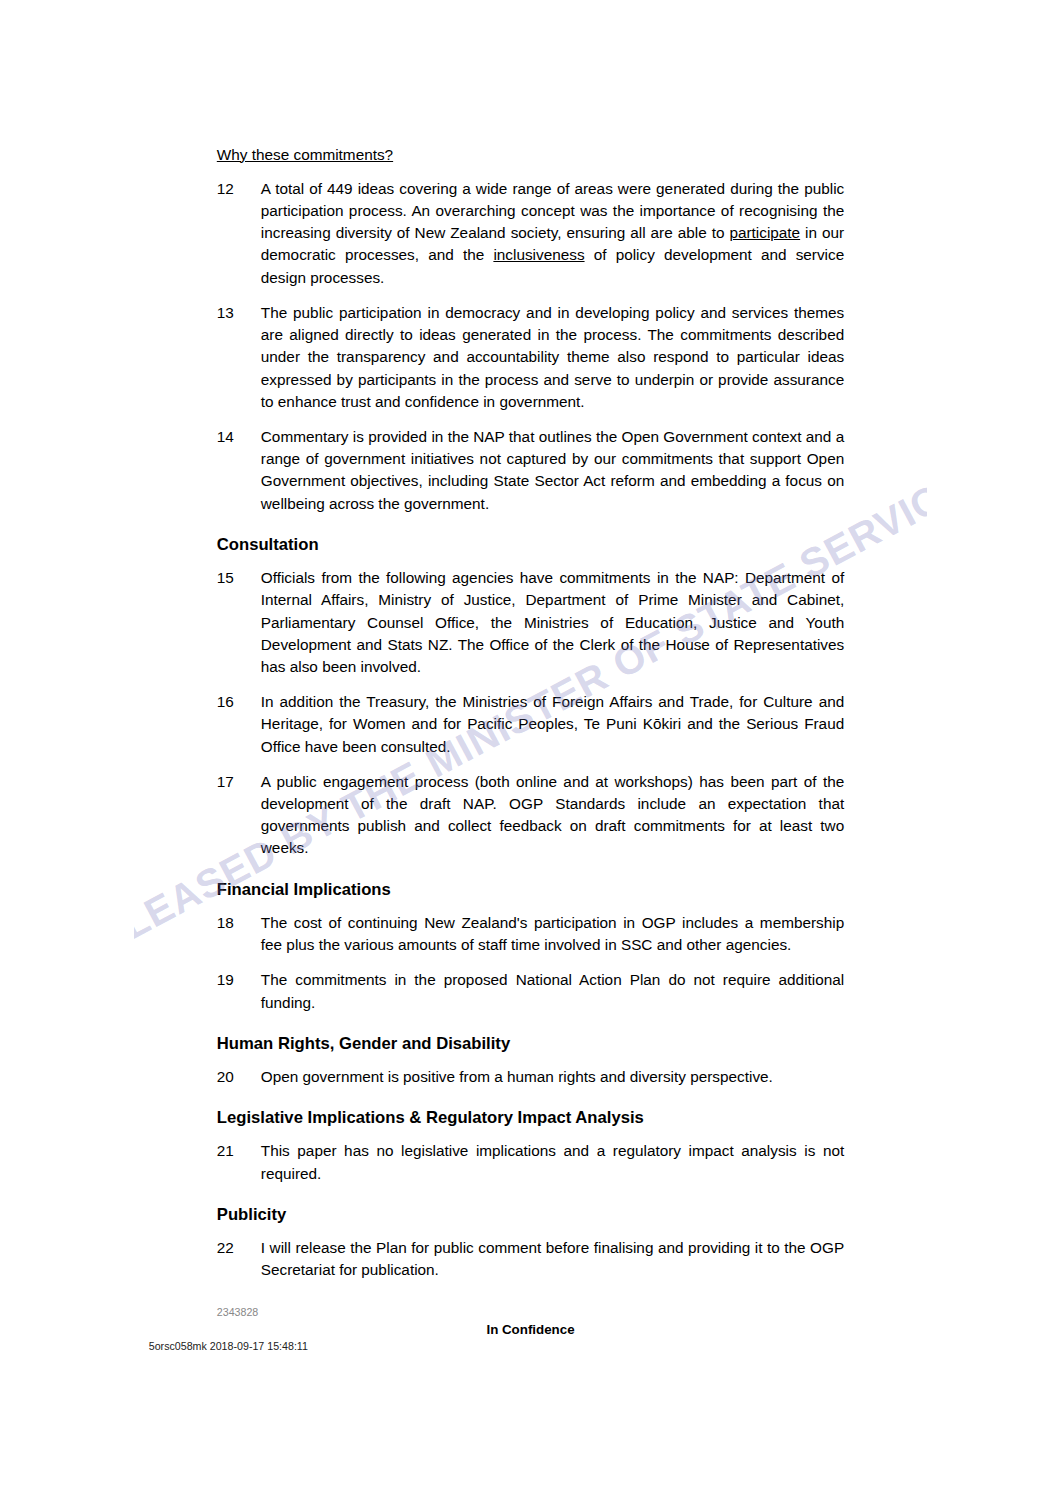RELEASED BY THE MINISTER OF STATE SERVICES
Why these commitments?
12
A total of 449 ideas covering a wide range of areas were generated during the public participation process. An overarching concept was the importance of recognising the increasing diversity of New Zealand society, ensuring all are able to participate in our democratic processes, and the inclusiveness of policy development and service design processes.
13
The public participation in democracy and in developing policy and services themes are aligned directly to ideas generated in the process. The commitments described under the transparency and accountability theme also respond to particular ideas expressed by participants in the process and serve to underpin or provide assurance to enhance trust and confidence in government.
14
Commentary is provided in the NAP that outlines the Open Government context and a range of government initiatives not captured by our commitments that support Open Government objectives, including State Sector Act reform and embedding a focus on wellbeing across the government.
Consultation
15
Officials from the following agencies have commitments in the NAP: Department of Internal Affairs, Ministry of Justice, Department of Prime Minister and Cabinet, Parliamentary Counsel Office, the Ministries of Education, Justice and Youth Development and Stats NZ. The Office of the Clerk of the House of Representatives has also been involved.
16
In addition the Treasury, the Ministries of Foreign Affairs and Trade, for Culture and Heritage, for Women and for Pacific Peoples, Te Puni Kōkiri and the Serious Fraud Office have been consulted.
17
A public engagement process (both online and at workshops) has been part of the development of the draft NAP. OGP Standards include an expectation that governments publish and collect feedback on draft commitments for at least two weeks.
Financial Implications
18
The cost of continuing New Zealand's participation in OGP includes a membership fee plus the various amounts of staff time involved in SSC and other agencies.
19
The commitments in the proposed National Action Plan do not require additional funding.
Human Rights, Gender and Disability
20
Open government is positive from a human rights and diversity perspective.
Legislative Implications & Regulatory Impact Analysis
21
This paper has no legislative implications and a regulatory impact analysis is not required.
Publicity
22
I will release the Plan for public comment before finalising and providing it to the OGP Secretariat for publication.
2343828
In Confidence
5orsc058mk 2018-09-17 15:48:11